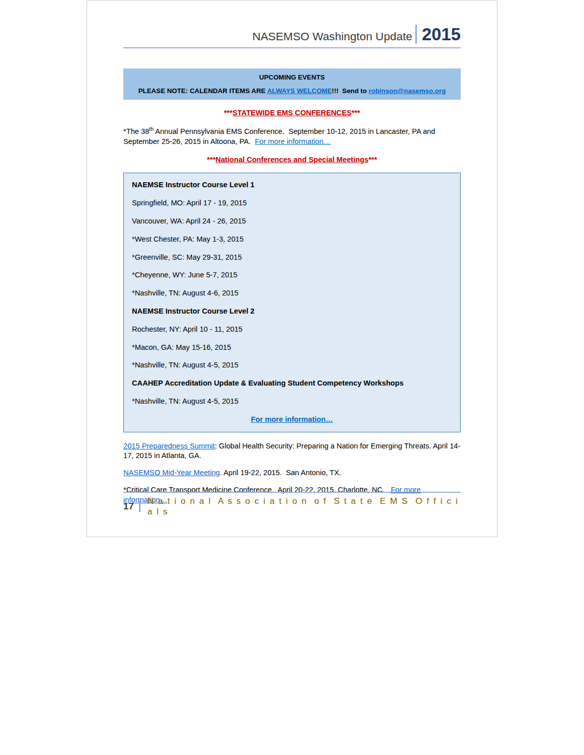NASEMSO Washington Update 2015
UPCOMING EVENTS
PLEASE NOTE: CALENDAR ITEMS ARE ALWAYS WELCOME!!! Send to robinson@nasemso.org
***STATEWIDE EMS CONFERENCES***
*The 38th Annual Pennsylvania EMS Conference. September 10-12, 2015 in Lancaster, PA and September 25-26, 2015 in Altoona, PA. For more information…
***National Conferences and Special Meetings***
NAEMSE Instructor Course Level 1
Springfield, MO: April 17 - 19, 2015
Vancouver, WA: April 24 - 26, 2015
*West Chester, PA: May 1-3, 2015
*Greenville, SC: May 29-31, 2015
*Cheyenne, WY: June 5-7, 2015
*Nashville, TN: August 4-6, 2015
NAEMSE Instructor Course Level 2
Rochester, NY: April 10 - 11, 2015
*Macon, GA: May 15-16, 2015
*Nashville, TN: August 4-5, 2015
CAAHEP Accreditation Update & Evaluating Student Competency Workshops
*Nashville, TN: August 4-5, 2015
For more information…
2015 Preparedness Summit: Global Health Security: Preparing a Nation for Emerging Threats. April 14-17, 2015 in Atlanta, GA.
NASEMSO Mid-Year Meeting. April 19-22, 2015. San Antonio, TX.
*Critical Care Transport Medicine Conference. April 20-22, 2015. Charlotte, NC. For more information…
17 N a t i o n a l A s s o c i a t i o n o f S t a t e E M S O f f i c i a l s